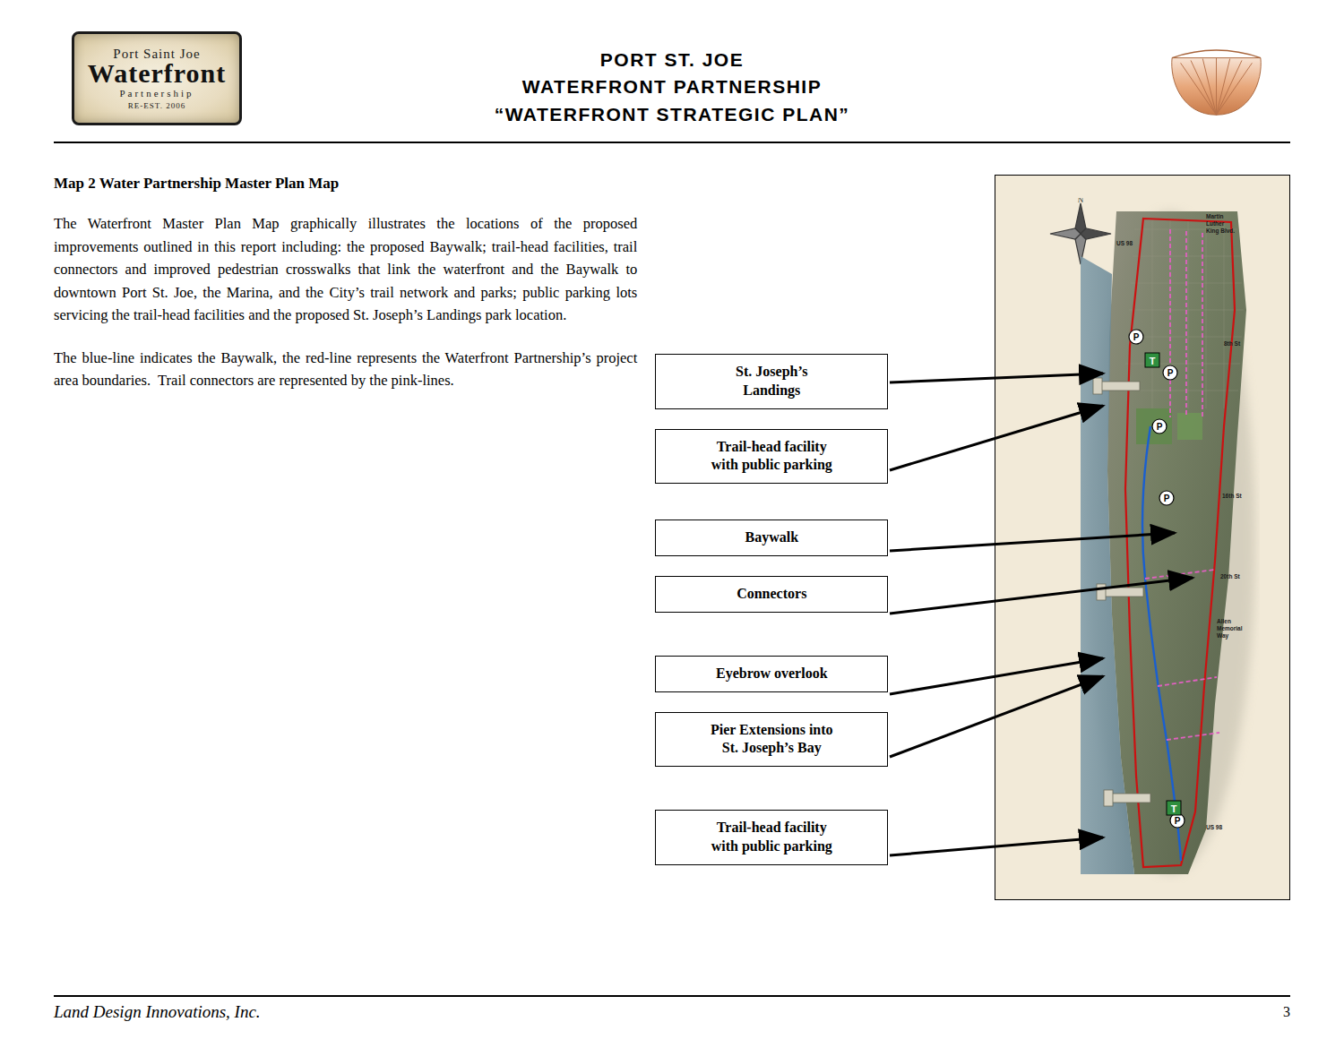Port Saint Joe
Waterfront
Partnership
RE-EST. 2006
PORT ST. JOE
WATERFRONT PARTNERSHIP
“WATERFRONT STRATEGIC PLAN”
Map 2 Water Partnership Master Plan Map
The Waterfront Master Plan Map graphically illustrates the locations of the proposed improvements outlined in this report including: the proposed Baywalk; trail-head facilities, trail connectors and improved pedestrian crosswalks that link the waterfront and the Baywalk to downtown Port St. Joe, the Marina, and the City’s trail network and parks; public parking lots servicing the trail-head facilities and the proposed St. Joseph’s Landings park location.
The blue-line indicates the Baywalk, the red-line represents the Waterfront Partnership’s project area boundaries. Trail connectors are represented by the pink-lines.
St. Joseph’s
Landings
Trail-head facility
with public parking
Baywalk
Connectors
Eyebrow overlook
Pier Extensions into
St. Joseph’s Bay
Trail-head facility
with public parking
N P P P P P T T Martin Luther King Blvd. US 98 8th St 16th St 20th St Allen Memorial Way US 98
Land Design Innovations, Inc.
3